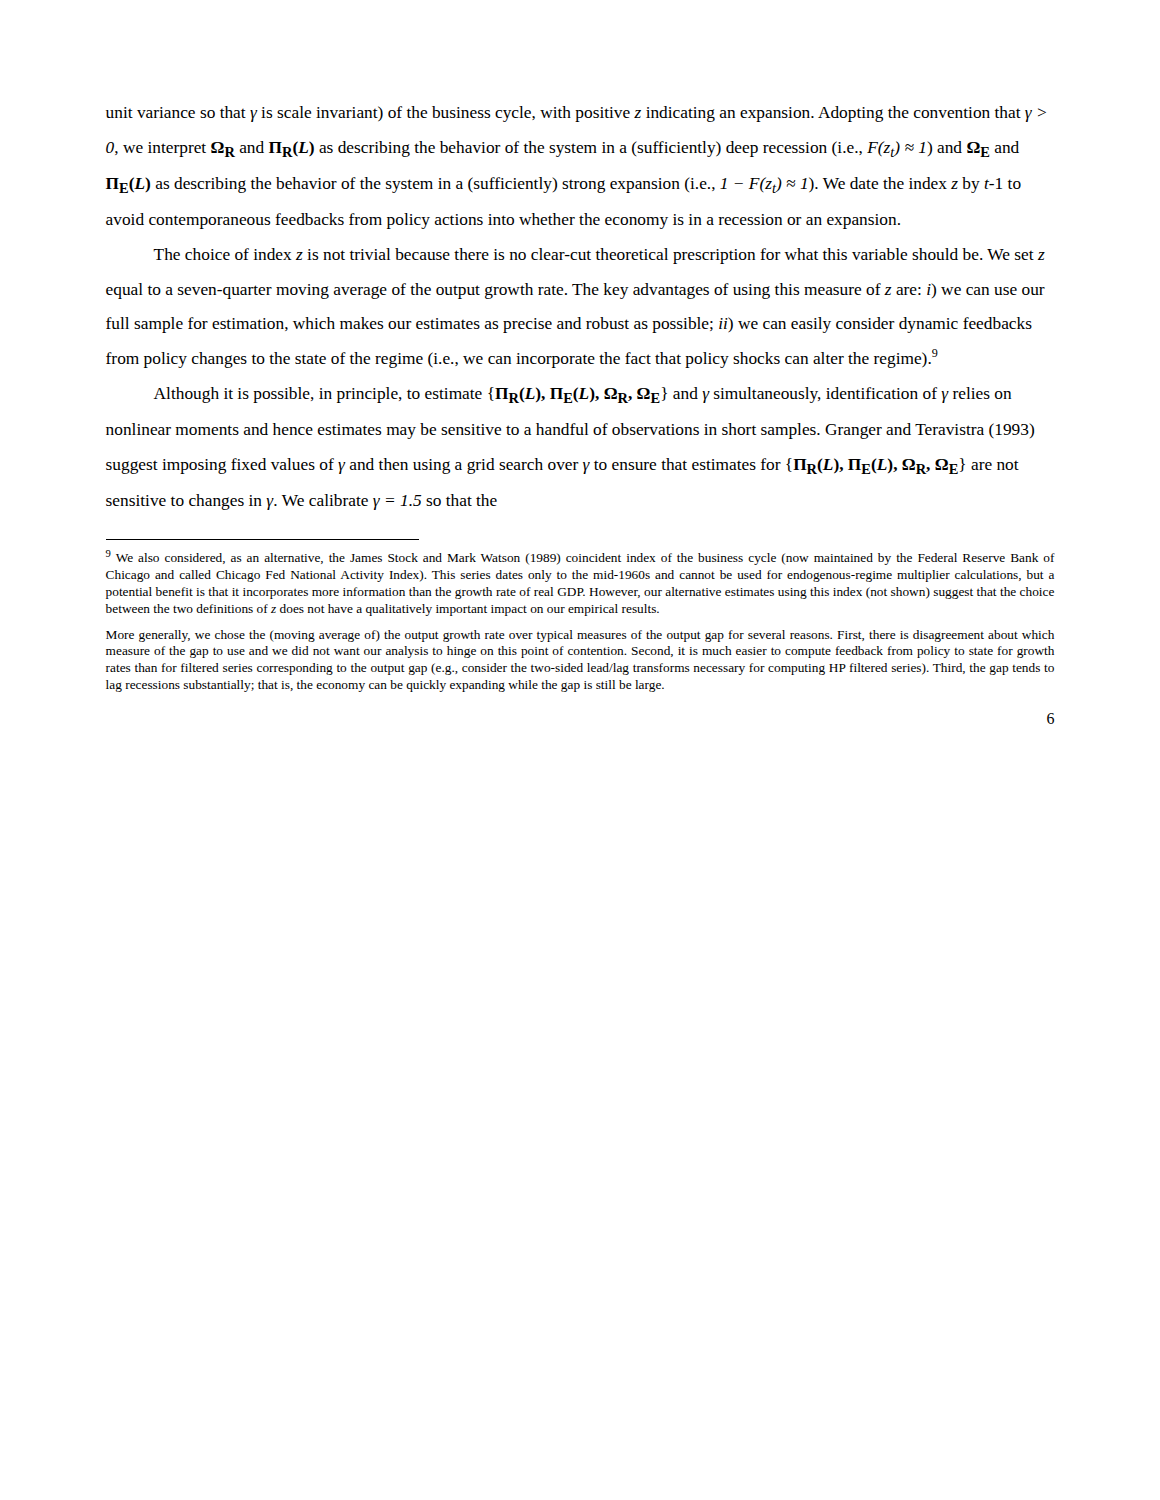unit variance so that γ is scale invariant) of the business cycle, with positive z indicating an expansion. Adopting the convention that γ > 0, we interpret ΩR and ΠR(L) as describing the behavior of the system in a (sufficiently) deep recession (i.e., F(zt) ≈ 1) and ΩE and ΠE(L) as describing the behavior of the system in a (sufficiently) strong expansion (i.e., 1 − F(zt) ≈ 1). We date the index z by t-1 to avoid contemporaneous feedbacks from policy actions into whether the economy is in a recession or an expansion.
The choice of index z is not trivial because there is no clear-cut theoretical prescription for what this variable should be. We set z equal to a seven-quarter moving average of the output growth rate. The key advantages of using this measure of z are: i) we can use our full sample for estimation, which makes our estimates as precise and robust as possible; ii) we can easily consider dynamic feedbacks from policy changes to the state of the regime (i.e., we can incorporate the fact that policy shocks can alter the regime).9
Although it is possible, in principle, to estimate {ΠR(L), ΠE(L), ΩR, ΩE} and γ simultaneously, identification of γ relies on nonlinear moments and hence estimates may be sensitive to a handful of observations in short samples. Granger and Teravistra (1993) suggest imposing fixed values of γ and then using a grid search over γ to ensure that estimates for {ΠR(L), ΠE(L), ΩR, ΩE} are not sensitive to changes in γ. We calibrate γ = 1.5 so that the
9 We also considered, as an alternative, the James Stock and Mark Watson (1989) coincident index of the business cycle (now maintained by the Federal Reserve Bank of Chicago and called Chicago Fed National Activity Index). This series dates only to the mid-1960s and cannot be used for endogenous-regime multiplier calculations, but a potential benefit is that it incorporates more information than the growth rate of real GDP. However, our alternative estimates using this index (not shown) suggest that the choice between the two definitions of z does not have a qualitatively important impact on our empirical results.
More generally, we chose the (moving average of) the output growth rate over typical measures of the output gap for several reasons. First, there is disagreement about which measure of the gap to use and we did not want our analysis to hinge on this point of contention. Second, it is much easier to compute feedback from policy to state for growth rates than for filtered series corresponding to the output gap (e.g., consider the two-sided lead/lag transforms necessary for computing HP filtered series). Third, the gap tends to lag recessions substantially; that is, the economy can be quickly expanding while the gap is still be large.
6